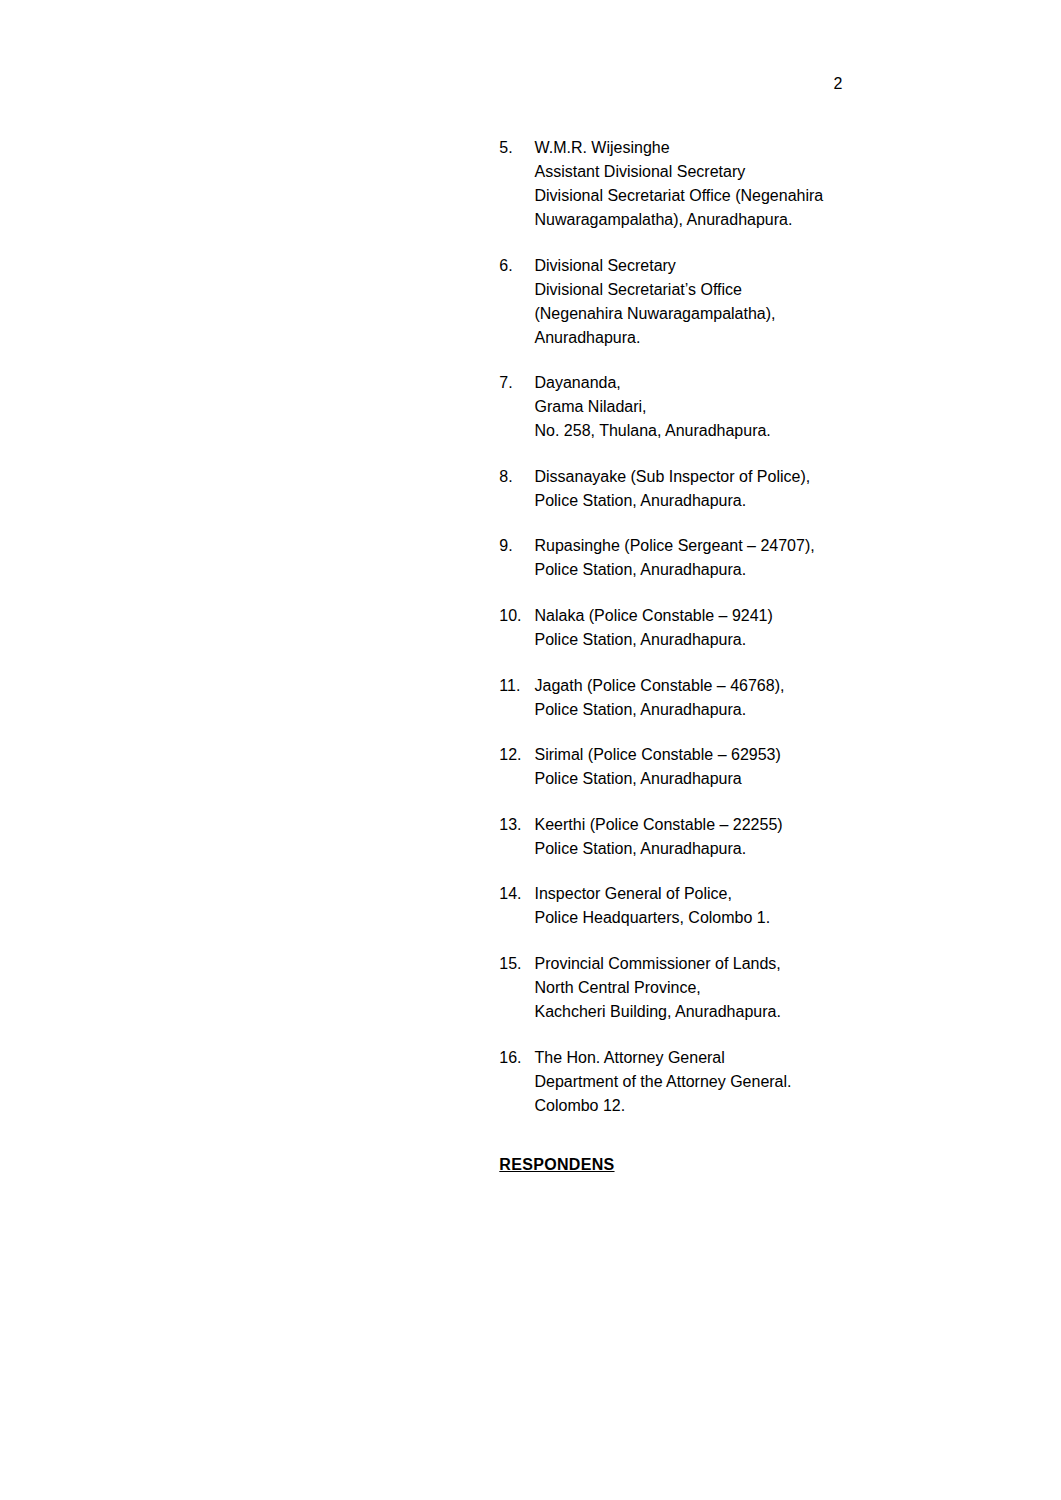2
W.M.R. Wijesinghe Assistant Divisional Secretary Divisional Secretariat Office (Negenahira Nuwaragampalatha), Anuradhapura.
Divisional Secretary Divisional Secretariat’s Office (Negenahira Nuwaragampalatha), Anuradhapura.
Dayananda, Grama Niladari, No. 258, Thulana, Anuradhapura.
Dissanayake (Sub Inspector of Police), Police Station, Anuradhapura.
Rupasinghe (Police Sergeant – 24707), Police Station, Anuradhapura.
Nalaka (Police Constable – 9241) Police Station, Anuradhapura.
Jagath (Police Constable – 46768), Police Station, Anuradhapura.
Sirimal (Police Constable – 62953) Police Station, Anuradhapura
Keerthi (Police Constable – 22255) Police Station, Anuradhapura.
Inspector General of Police, Police Headquarters, Colombo 1.
Provincial Commissioner of Lands, North Central Province, Kachcheri Building, Anuradhapura.
The Hon. Attorney General Department of the Attorney General. Colombo 12.
RESPONDENS